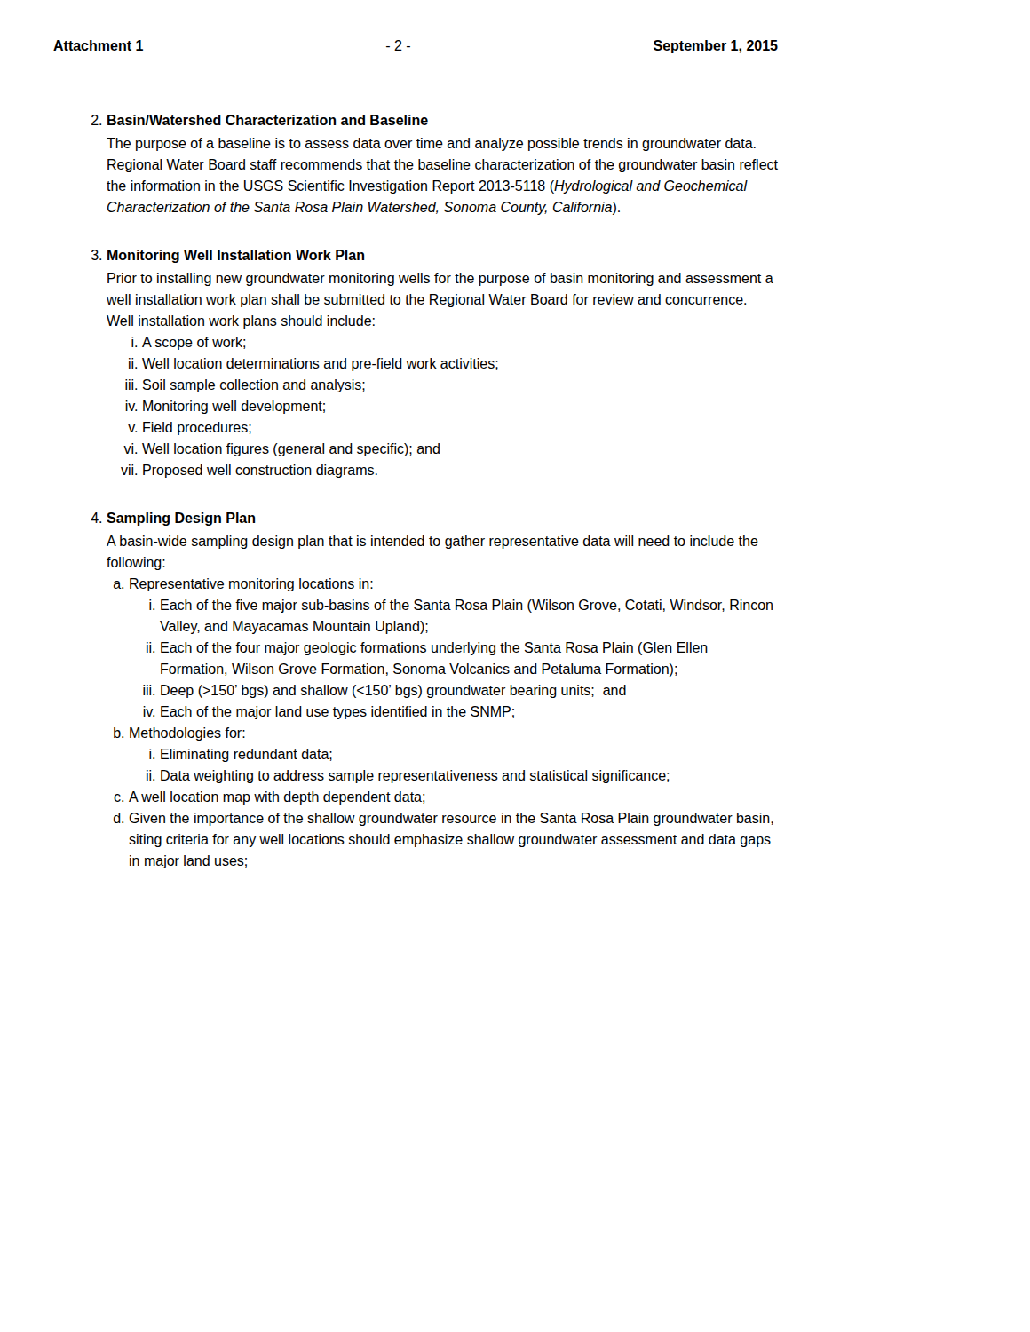Attachment 1 - 2 - September 1, 2015
Basin/Watershed Characterization and Baseline
The purpose of a baseline is to assess data over time and analyze possible trends in groundwater data. Regional Water Board staff recommends that the baseline characterization of the groundwater basin reflect the information in the USGS Scientific Investigation Report 2013-5118 (Hydrological and Geochemical Characterization of the Santa Rosa Plain Watershed, Sonoma County, California).
Monitoring Well Installation Work Plan
Prior to installing new groundwater monitoring wells for the purpose of basin monitoring and assessment a well installation work plan shall be submitted to the Regional Water Board for review and concurrence. Well installation work plans should include:
A scope of work;
Well location determinations and pre-field work activities;
Soil sample collection and analysis;
Monitoring well development;
Field procedures;
Well location figures (general and specific); and
Proposed well construction diagrams.
Sampling Design Plan
A basin-wide sampling design plan that is intended to gather representative data will need to include the following:
Representative monitoring locations in:
Each of the five major sub-basins of the Santa Rosa Plain (Wilson Grove, Cotati, Windsor, Rincon Valley, and Mayacamas Mountain Upland);
Each of the four major geologic formations underlying the Santa Rosa Plain (Glen Ellen Formation, Wilson Grove Formation, Sonoma Volcanics and Petaluma Formation);
Deep (>150’ bgs) and shallow (<150’ bgs) groundwater bearing units; and
Each of the major land use types identified in the SNMP;
Methodologies for:
Eliminating redundant data;
Data weighting to address sample representativeness and statistical significance;
A well location map with depth dependent data;
Given the importance of the shallow groundwater resource in the Santa Rosa Plain groundwater basin, siting criteria for any well locations should emphasize shallow groundwater assessment and data gaps in major land uses;